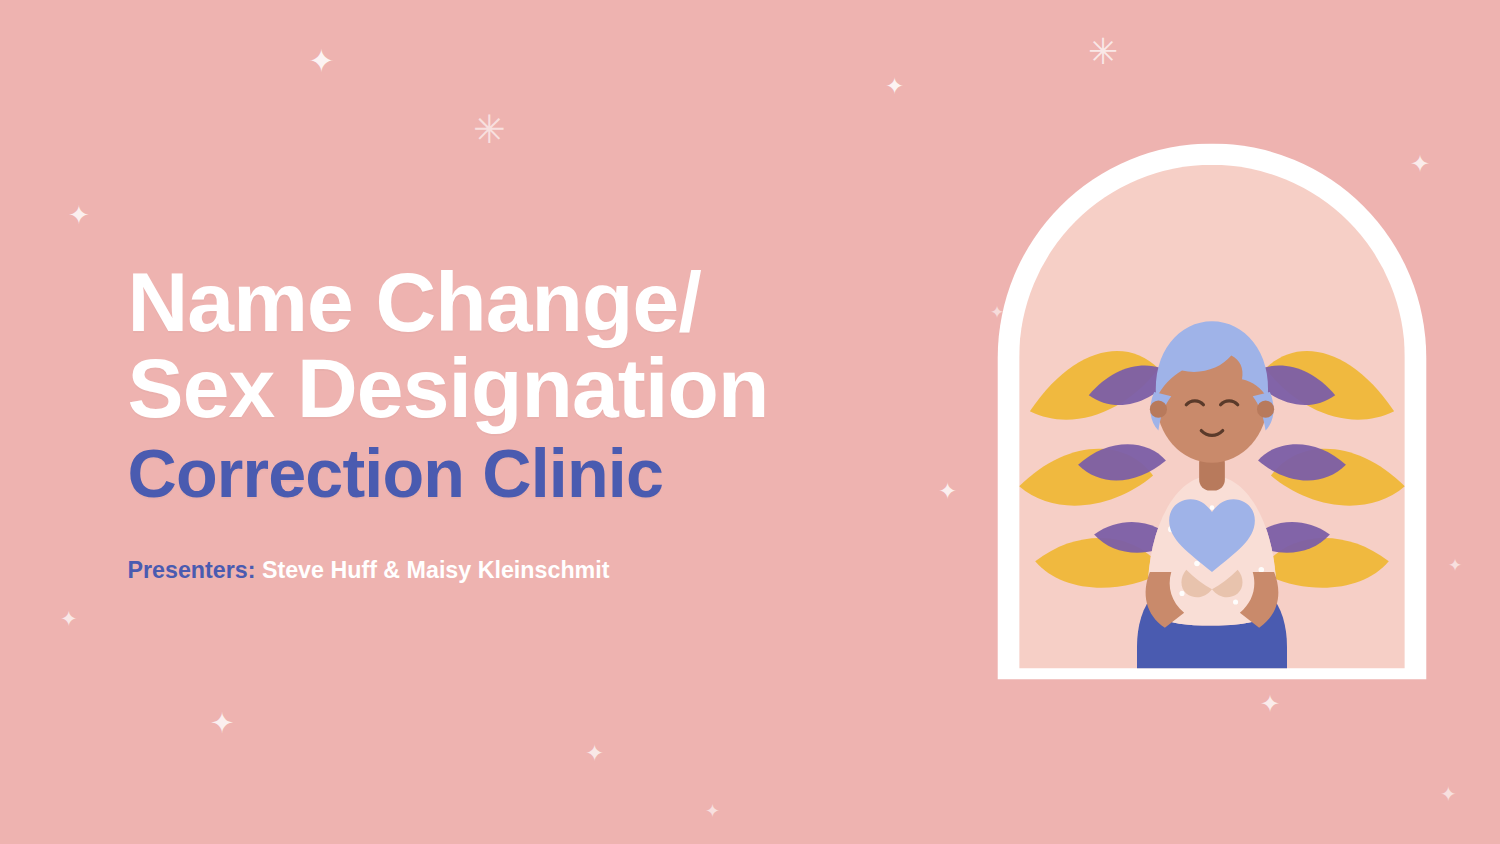✦ ✳ ✦ ✳ ✦ ✦ ✦ ✦ ✦ ✦ ✦ ✦ ✦ ✦ ✦ ✦
Name Change/
Sex Designation Correction Clinic
Presenters: Steve Huff & Maisy Kleinschmit
Person holding a heart, framed by an arch with leaves